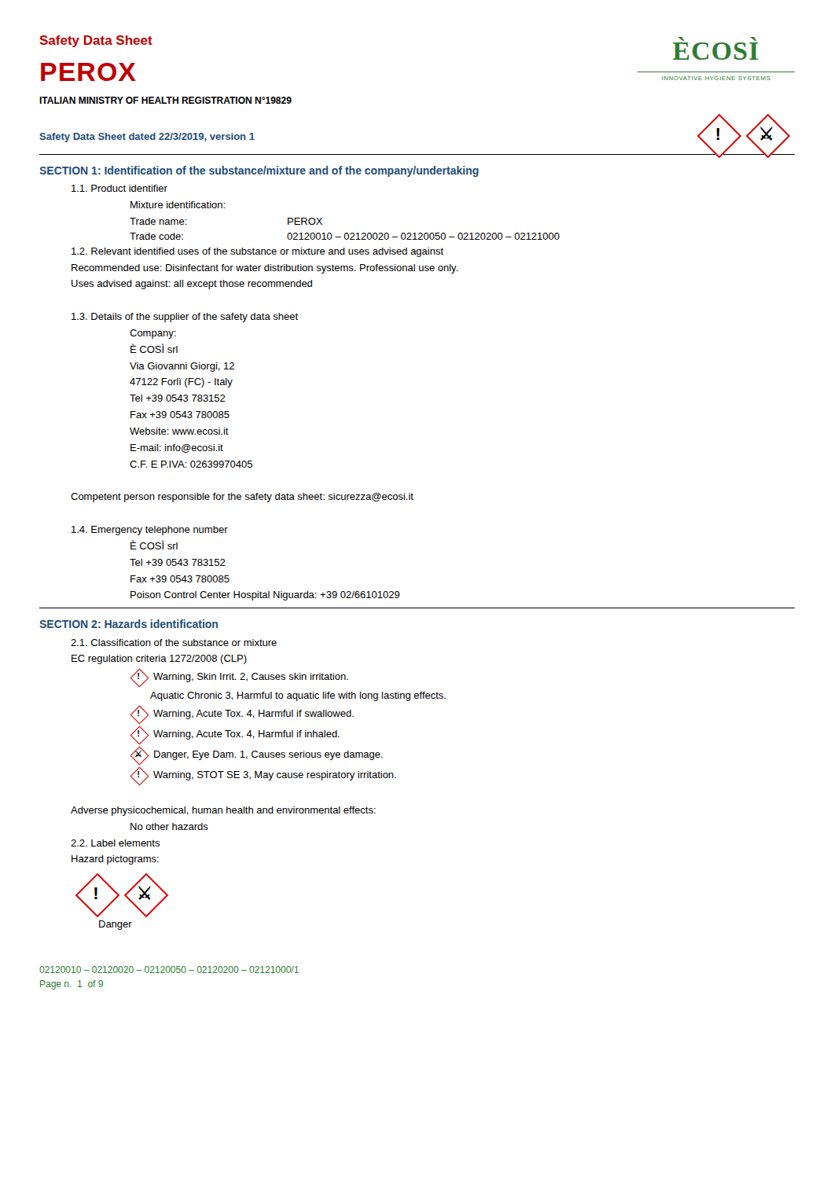ÈCOSÌ
INNOVATIVE HYGIENE SYSTEMS
Safety Data Sheet
PEROX
ITALIAN MINISTRY OF HEALTH REGISTRATION N°19829
! ⚔
Safety Data Sheet dated 22/3/2019, version 1
SECTION 1: Identification of the substance/mixture and of the company/undertaking
1.1. Product identifier
Mixture identification:
Trade name: PEROX
Trade code: 02120010 – 02120020 – 02120050 – 02120200 – 02121000
1.2. Relevant identified uses of the substance or mixture and uses advised against
Recommended use: Disinfectant for water distribution systems. Professional use only.
Uses advised against: all except those recommended
1.3. Details of the supplier of the safety data sheet
Company:
È COSÌ srl
Via Giovanni Giorgi, 12
47122 Forlì (FC) - Italy
Tel +39 0543 783152
Fax +39 0543 780085
Website: www.ecosi.it
E-mail: info@ecosi.it
C.F. E P.IVA: 02639970405
Competent person responsible for the safety data sheet: sicurezza@ecosi.it
1.4. Emergency telephone number
È COSÌ srl
Tel +39 0543 783152
Fax +39 0543 780085
Poison Control Center Hospital Niguarda: +39 02/66101029
SECTION 2: Hazards identification
2.1. Classification of the substance or mixture
EC regulation criteria 1272/2008 (CLP)
! Warning, Skin Irrit. 2, Causes skin irritation.
Aquatic Chronic 3, Harmful to aquatic life with long lasting effects.
! Warning, Acute Tox. 4, Harmful if swallowed.
! Warning, Acute Tox. 4, Harmful if inhaled.
⚔ Danger, Eye Dam. 1, Causes serious eye damage.
! Warning, STOT SE 3, May cause respiratory irritation.
Adverse physicochemical, human health and environmental effects:
No other hazards
2.2. Label elements
Hazard pictograms:
! ⚔
Danger
02120010 – 02120020 – 02120050 – 02120200 – 02121000/1
Page n. 1 of 9